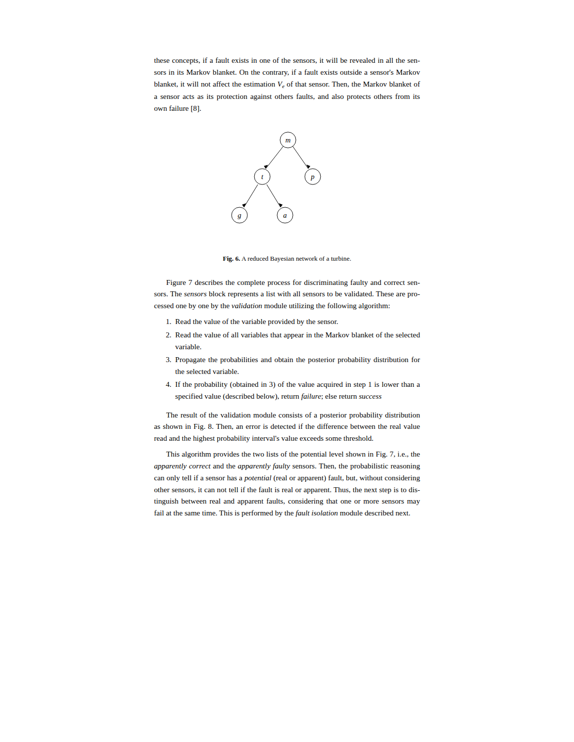these concepts, if a fault exists in one of the sensors, it will be revealed in all the sensors in its Markov blanket. On the contrary, if a fault exists outside a sensor's Markov blanket, it will not affect the estimation Ve of that sensor. Then, the Markov blanket of a sensor acts as its protection against others faults, and also protects others from its own failure [8].
m t p g a
Fig. 6. A reduced Bayesian network of a turbine.
Figure 7 describes the complete process for discriminating faulty and correct sensors. The sensors block represents a list with all sensors to be validated. These are processed one by one by the validation module utilizing the following algorithm:
Read the value of the variable provided by the sensor.
Read the value of all variables that appear in the Markov blanket of the selected variable.
Propagate the probabilities and obtain the posterior probability distribution for the selected variable.
If the probability (obtained in 3) of the value acquired in step 1 is lower than a specified value (described below), return failure; else return success
The result of the validation module consists of a posterior probability distribution as shown in Fig. 8. Then, an error is detected if the difference between the real value read and the highest probability interval's value exceeds some threshold.
This algorithm provides the two lists of the potential level shown in Fig. 7, i.e., the apparently correct and the apparently faulty sensors. Then, the probabilistic reasoning can only tell if a sensor has a potential (real or apparent) fault, but, without considering other sensors, it can not tell if the fault is real or apparent. Thus, the next step is to distinguish between real and apparent faults, considering that one or more sensors may fail at the same time. This is performed by the fault isolation module described next.